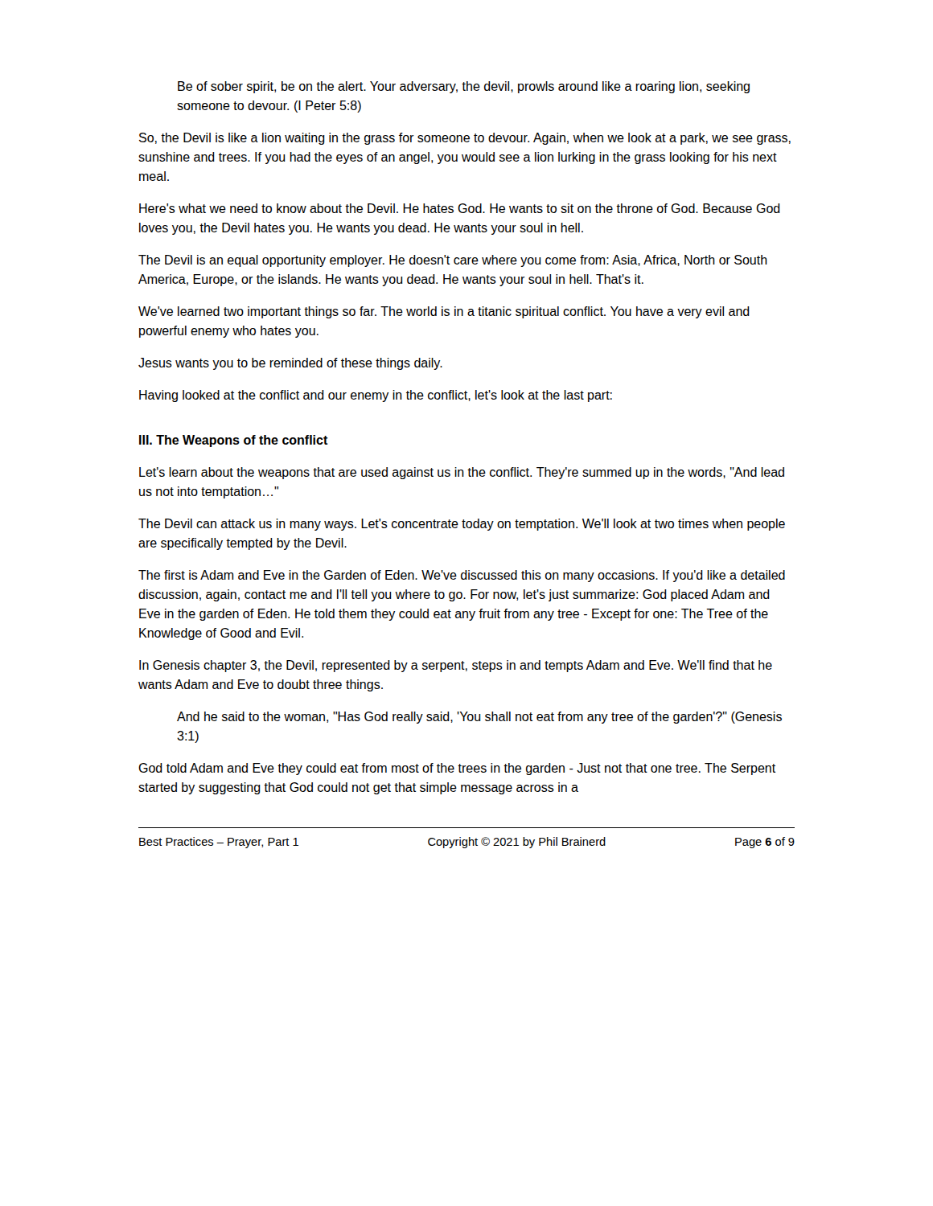Be of sober spirit, be on the alert. Your adversary, the devil, prowls around like a roaring lion, seeking someone to devour. (I Peter 5:8)
So, the Devil is like a lion waiting in the grass for someone to devour. Again, when we look at a park, we see grass, sunshine and trees. If you had the eyes of an angel, you would see a lion lurking in the grass looking for his next meal.
Here's what we need to know about the Devil. He hates God. He wants to sit on the throne of God. Because God loves you, the Devil hates you. He wants you dead. He wants your soul in hell.
The Devil is an equal opportunity employer. He doesn't care where you come from: Asia, Africa, North or South America, Europe, or the islands. He wants you dead. He wants your soul in hell. That's it.
We've learned two important things so far. The world is in a titanic spiritual conflict. You have a very evil and powerful enemy who hates you.
Jesus wants you to be reminded of these things daily.
Having looked at the conflict and our enemy in the conflict, let's look at the last part:
III. The Weapons of the conflict
Let's learn about the weapons that are used against us in the conflict. They're summed up in the words, "And lead us not into temptation…"
The Devil can attack us in many ways. Let's concentrate today on temptation. We'll look at two times when people are specifically tempted by the Devil.
The first is Adam and Eve in the Garden of Eden. We've discussed this on many occasions. If you'd like a detailed discussion, again, contact me and I'll tell you where to go. For now, let's just summarize: God placed Adam and Eve in the garden of Eden. He told them they could eat any fruit from any tree - Except for one: The Tree of the Knowledge of Good and Evil.
In Genesis chapter 3, the Devil, represented by a serpent, steps in and tempts Adam and Eve. We'll find that he wants Adam and Eve to doubt three things.
And he said to the woman, "Has God really said, 'You shall not eat from any tree of the garden'?" (Genesis 3:1)
God told Adam and Eve they could eat from most of the trees in the garden - Just not that one tree. The Serpent started by suggesting that God could not get that simple message across in a
Best Practices – Prayer, Part 1 Copyright © 2021 by Phil Brainerd Page 6 of 9